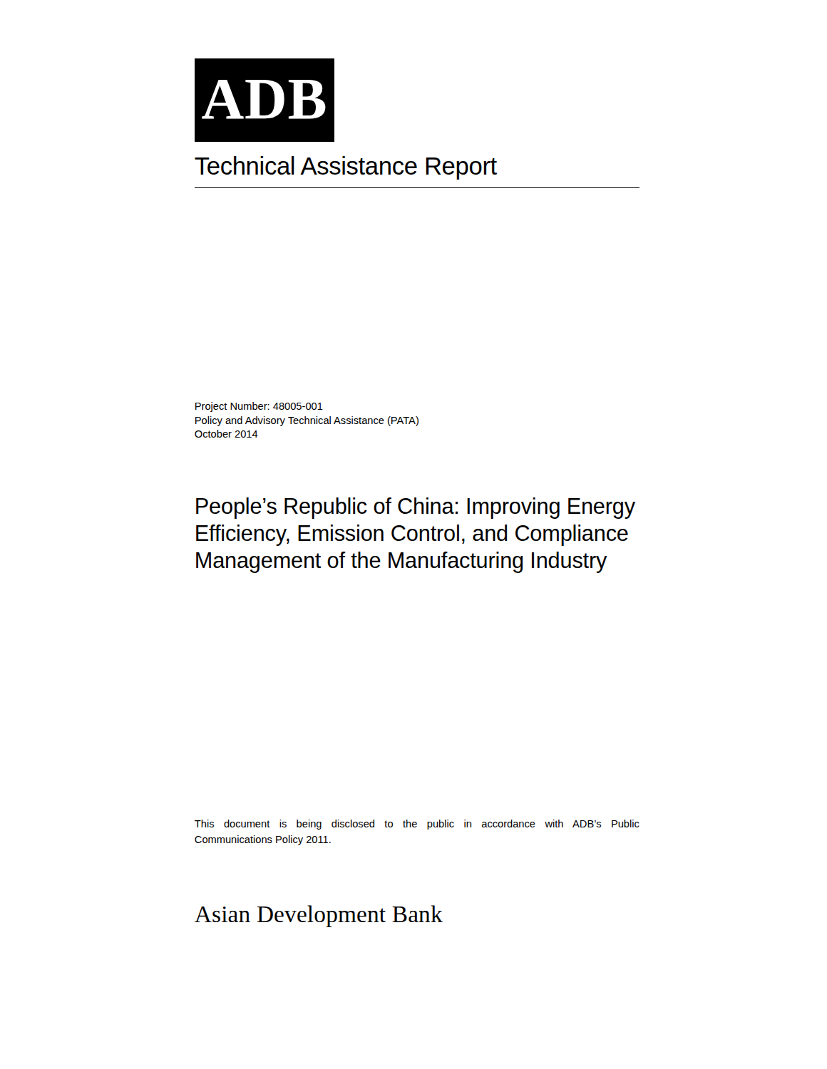ADB
Technical Assistance Report
Project Number: 48005-001
Policy and Advisory Technical Assistance (PATA)
October 2014
People’s Republic of China: Improving Energy Efficiency, Emission Control, and Compliance Management of the Manufacturing Industry
This document is being disclosed to the public in accordance with ADB’s Public Communications Policy 2011.
Asian Development Bank